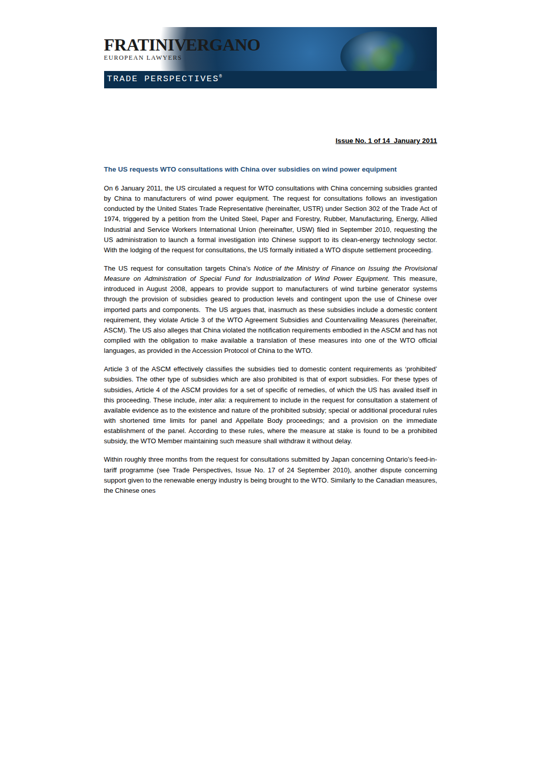FRATINIVERGANO
European Lawyers
Trade Perspectives®
Issue No. 1 of 14 January 2011
The US requests WTO consultations with China over subsidies on wind power equipment
On 6 January 2011, the US circulated a request for WTO consultations with China concerning subsidies granted by China to manufacturers of wind power equipment. The request for consultations follows an investigation conducted by the United States Trade Representative (hereinafter, USTR) under Section 302 of the Trade Act of 1974, triggered by a petition from the United Steel, Paper and Forestry, Rubber, Manufacturing, Energy, Allied Industrial and Service Workers International Union (hereinafter, USW) filed in September 2010, requesting the US administration to launch a formal investigation into Chinese support to its clean-energy technology sector. With the lodging of the request for consultations, the US formally initiated a WTO dispute settlement proceeding.
The US request for consultation targets China’s Notice of the Ministry of Finance on Issuing the Provisional Measure on Administration of Special Fund for Industrialization of Wind Power Equipment. This measure, introduced in August 2008, appears to provide support to manufacturers of wind turbine generator systems through the provision of subsidies geared to production levels and contingent upon the use of Chinese over imported parts and components. The US argues that, inasmuch as these subsidies include a domestic content requirement, they violate Article 3 of the WTO Agreement Subsidies and Countervailing Measures (hereinafter, ASCM). The US also alleges that China violated the notification requirements embodied in the ASCM and has not complied with the obligation to make available a translation of these measures into one of the WTO official languages, as provided in the Accession Protocol of China to the WTO.
Article 3 of the ASCM effectively classifies the subsidies tied to domestic content requirements as ‘prohibited’ subsidies. The other type of subsidies which are also prohibited is that of export subsidies. For these types of subsidies, Article 4 of the ASCM provides for a set of specific of remedies, of which the US has availed itself in this proceeding. These include, inter alia: a requirement to include in the request for consultation a statement of available evidence as to the existence and nature of the prohibited subsidy; special or additional procedural rules with shortened time limits for panel and Appellate Body proceedings; and a provision on the immediate establishment of the panel. According to these rules, where the measure at stake is found to be a prohibited subsidy, the WTO Member maintaining such measure shall withdraw it without delay.
Within roughly three months from the request for consultations submitted by Japan concerning Ontario’s feed-in-tariff programme (see Trade Perspectives, Issue No. 17 of 24 September 2010), another dispute concerning support given to the renewable energy industry is being brought to the WTO. Similarly to the Canadian measures, the Chinese ones